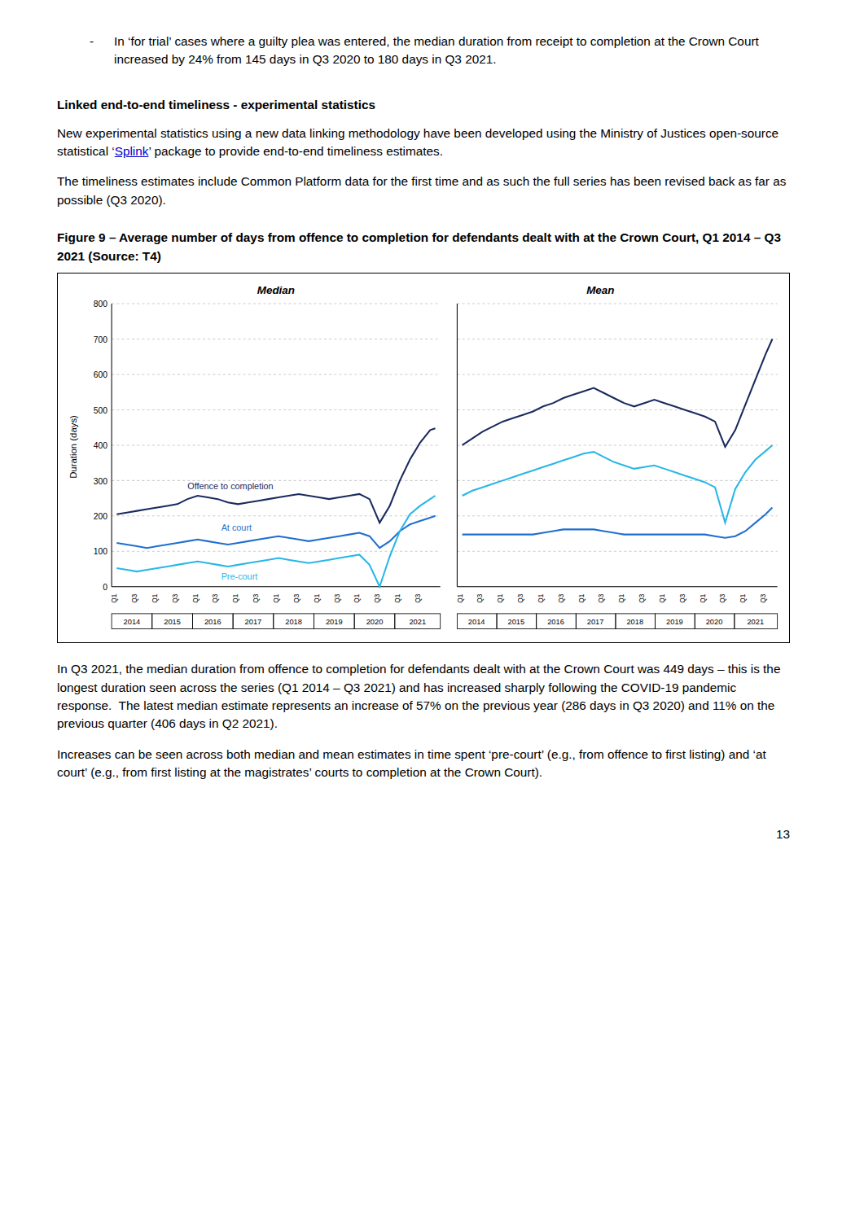In ‘for trial’ cases where a guilty plea was entered, the median duration from receipt to completion at the Crown Court increased by 24% from 145 days in Q3 2020 to 180 days in Q3 2021.
Linked end-to-end timeliness - experimental statistics
New experimental statistics using a new data linking methodology have been developed using the Ministry of Justices open-source statistical ‘Splink’ package to provide end-to-end timeliness estimates.
The timeliness estimates include Common Platform data for the first time and as such the full series has been revised back as far as possible (Q3 2020).
Figure 9 – Average number of days from offence to completion for defendants dealt with at the Crown Court, Q1 2014 – Q3 2021 (Source: T4)
Median Mean Duration (days) 800 700 600 500 400 300 200 100 0 Offence to completion At court Pre-court Q1 Q3 Q1 Q3 Q1 Q3 Q1 Q3 Q1 Q3 Q1 Q3 Q1 Q3 Q1 Q3 2014 2015 2016 2017 2018 2019 2020 2021 Q1 Q3 Q1 Q3 Q1 Q3 Q1 Q3 Q1 Q3 Q1 Q3 Q1 Q3 Q1 Q3 2014 2015 2016 2017 2018 2019 2020 2021
In Q3 2021, the median duration from offence to completion for defendants dealt with at the Crown Court was 449 days – this is the longest duration seen across the series (Q1 2014 – Q3 2021) and has increased sharply following the COVID-19 pandemic response. The latest median estimate represents an increase of 57% on the previous year (286 days in Q3 2020) and 11% on the previous quarter (406 days in Q2 2021).
Increases can be seen across both median and mean estimates in time spent ‘pre-court’ (e.g., from offence to first listing) and ‘at court’ (e.g., from first listing at the magistrates’ courts to completion at the Crown Court).
13